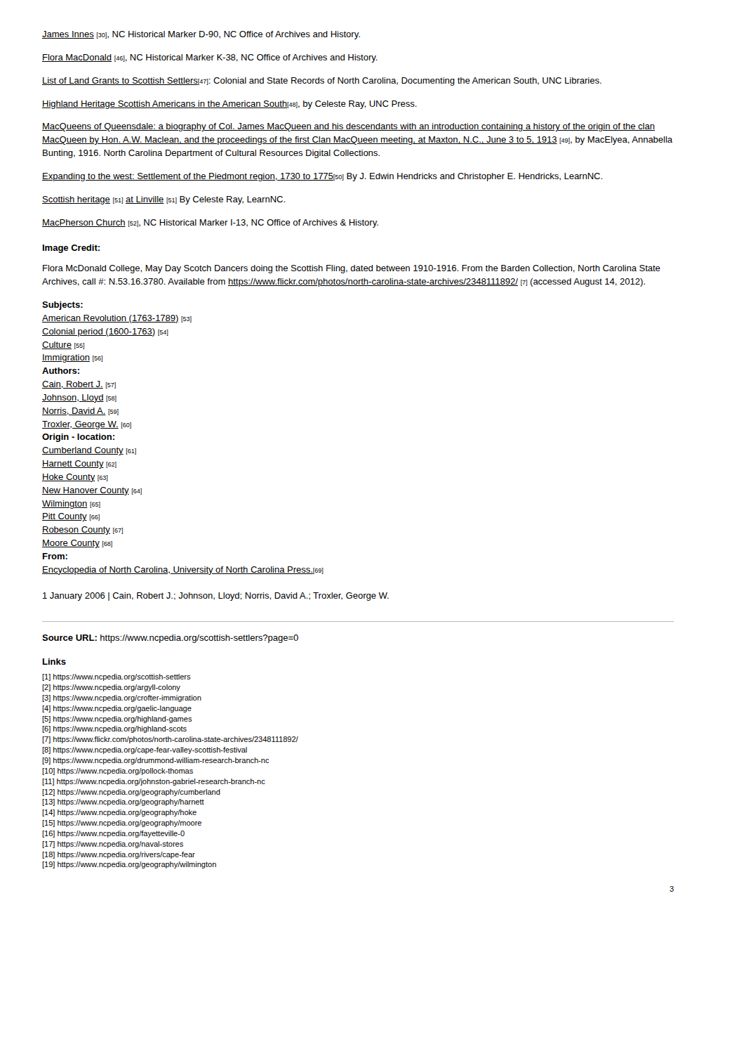James Innes [30], NC Historical Marker D-90, NC Office of Archives and History.
Flora MacDonald [46], NC Historical Marker K-38, NC Office of Archives and History.
List of Land Grants to Scottish Settlers[47]: Colonial and State Records of North Carolina, Documenting the American South, UNC Libraries.
Highland Heritage Scottish Americans in the American South[48], by Celeste Ray, UNC Press.
MacQueens of Queensdale: a biography of Col. James MacQueen and his descendants with an introduction containing a history of the origin of the clan MacQueen by Hon. A.W. Maclean, and the proceedings of the first Clan MacQueen meeting, at Maxton, N.C., June 3 to 5, 1913 [49], by MacElyea, Annabella Bunting, 1916. North Carolina Department of Cultural Resources Digital Collections.
Expanding to the west: Settlement of the Piedmont region, 1730 to 1775[50] By J. Edwin Hendricks and Christopher E. Hendricks, LearnNC.
Scottish heritage [51] at Linville [51] By Celeste Ray, LearnNC.
MacPherson Church [52], NC Historical Marker I-13, NC Office of Archives & History.
Image Credit:
Flora McDonald College, May Day Scotch Dancers doing the Scottish Fling, dated between 1910-1916. From the Barden Collection, North Carolina State Archives, call #: N.53.16.3780. Available from https://www.flickr.com/photos/north-carolina-state-archives/2348111892/ [7] (accessed August 14, 2012).
Subjects:
American Revolution (1763-1789) [53]
Colonial period (1600-1763) [54]
Culture [55]
Immigration [56]
Authors:
Cain, Robert J. [57]
Johnson, Lloyd [58]
Norris, David A. [59]
Troxler, George W. [60]
Origin - location:
Cumberland County [61]
Harnett County [62]
Hoke County [63]
New Hanover County [64]
Wilmington [65]
Pitt County [66]
Robeson County [67]
Moore County [68]
From:
Encyclopedia of North Carolina, University of North Carolina Press.[69]
1 January 2006 | Cain, Robert J.; Johnson, Lloyd; Norris, David A.; Troxler, George W.
Source URL: https://www.ncpedia.org/scottish-settlers?page=0
Links
[1] https://www.ncpedia.org/scottish-settlers
[2] https://www.ncpedia.org/argyll-colony
[3] https://www.ncpedia.org/crofter-immigration
[4] https://www.ncpedia.org/gaelic-language
[5] https://www.ncpedia.org/highland-games
[6] https://www.ncpedia.org/highland-scots
[7] https://www.flickr.com/photos/north-carolina-state-archives/2348111892/
[8] https://www.ncpedia.org/cape-fear-valley-scottish-festival
[9] https://www.ncpedia.org/drummond-william-research-branch-nc
[10] https://www.ncpedia.org/pollock-thomas
[11] https://www.ncpedia.org/johnston-gabriel-research-branch-nc
[12] https://www.ncpedia.org/geography/cumberland
[13] https://www.ncpedia.org/geography/harnett
[14] https://www.ncpedia.org/geography/hoke
[15] https://www.ncpedia.org/geography/moore
[16] https://www.ncpedia.org/fayetteville-0
[17] https://www.ncpedia.org/naval-stores
[18] https://www.ncpedia.org/rivers/cape-fear
[19] https://www.ncpedia.org/geography/wilmington
3